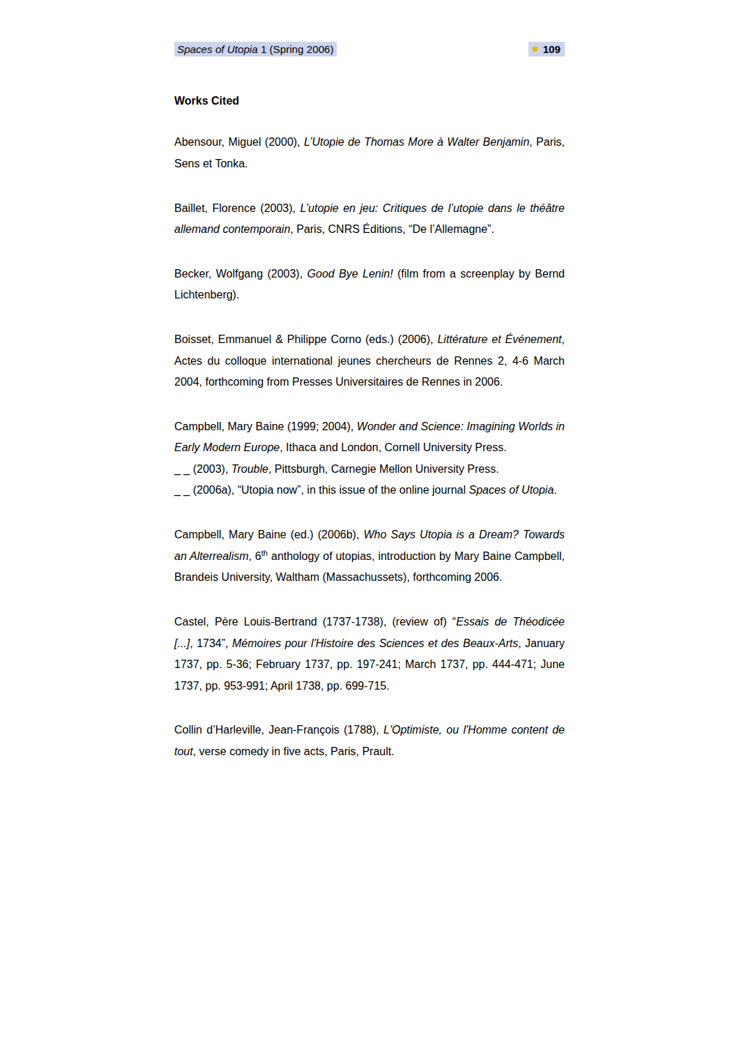Spaces of Utopia 1 (Spring 2006)
109
Works Cited
Abensour, Miguel (2000), L’Utopie de Thomas More à Walter Benjamin, Paris, Sens et Tonka.
Baillet, Florence (2003), L’utopie en jeu: Critiques de l’utopie dans le théâtre allemand contemporain, Paris, CNRS Éditions, “De l’Allemagne”.
Becker, Wolfgang (2003), Good Bye Lenin! (film from a screenplay by Bernd Lichtenberg).
Boisset, Emmanuel & Philippe Corno (eds.) (2006), Littérature et Événement, Actes du colloque international jeunes chercheurs de Rennes 2, 4-6 March 2004, forthcoming from Presses Universitaires de Rennes in 2006.
Campbell, Mary Baine (1999; 2004), Wonder and Science: Imagining Worlds in Early Modern Europe, Ithaca and London, Cornell University Press.
_ _ (2003), Trouble, Pittsburgh, Carnegie Mellon University Press.
_ _ (2006a), “Utopia now”, in this issue of the online journal Spaces of Utopia.
Campbell, Mary Baine (ed.) (2006b), Who Says Utopia is a Dream? Towards an Alterrealism, 6th anthology of utopias, introduction by Mary Baine Campbell, Brandeis University, Waltham (Massachussets), forthcoming 2006.
Castel, Père Louis-Bertrand (1737-1738), (review of) “Essais de Théodicée [...], 1734”, Mémoires pour l'Histoire des Sciences et des Beaux-Arts, January 1737, pp. 5-36; February 1737, pp. 197-241; March 1737, pp. 444-471; June 1737, pp. 953-991; April 1738, pp. 699-715.
Collin d’Harleville, Jean-François (1788), L'Optimiste, ou l'Homme content de tout, verse comedy in five acts, Paris, Prault.